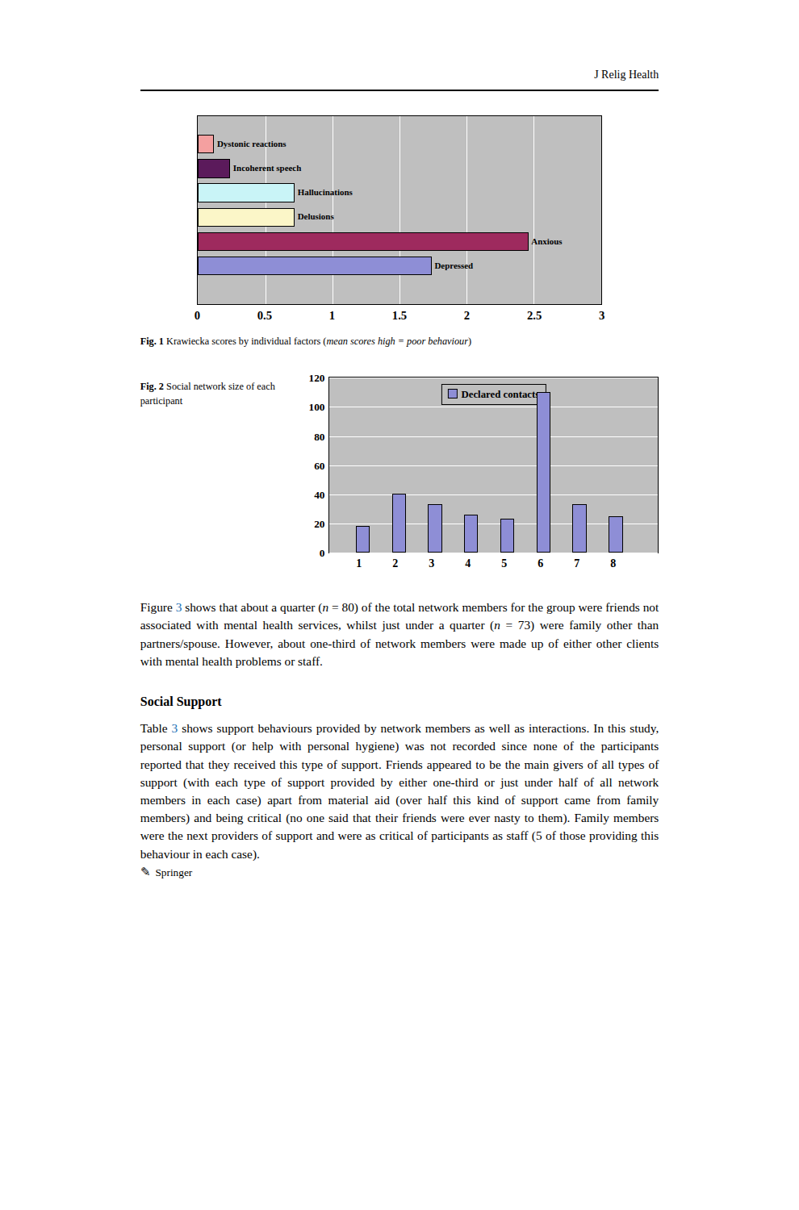J Relig Health
Dystonic reactions
Incoherent speech
Hallucinations
Delusions
Anxious
Depressed
0 0.5 1 1.5 2 2.5 3
Fig. 1 Krawiecka scores by individual factors (mean scores high = poor behaviour)
Fig. 2 Social network size of each participant
120
100
80
60
40
20
0
Declared contacts
1 2 3 4 5 6 7 8
Figure 3 shows that about a quarter (n = 80) of the total network members for the group were friends not associated with mental health services, whilst just under a quarter (n = 73) were family other than partners/spouse. However, about one-third of network members were made up of either other clients with mental health problems or staff.
Social Support
Table 3 shows support behaviours provided by network members as well as interactions. In this study, personal support (or help with personal hygiene) was not recorded since none of the participants reported that they received this type of support. Friends appeared to be the main givers of all types of support (with each type of support provided by either one-third or just under half of all network members in each case) apart from material aid (over half this kind of support came from family members) and being critical (no one said that their friends were ever nasty to them). Family members were the next providers of support and were as critical of participants as staff (5 of those providing this behaviour in each case).
✎Springer